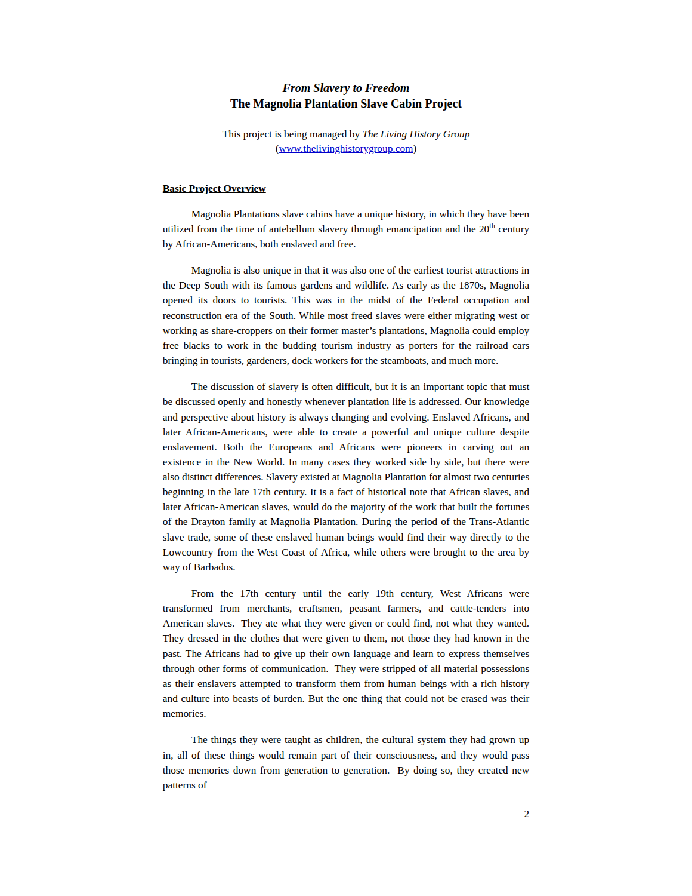From Slavery to Freedom
The Magnolia Plantation Slave Cabin Project
This project is being managed by The Living History Group
(www.thelivinghistorygroup.com)
Basic Project Overview
Magnolia Plantations slave cabins have a unique history, in which they have been utilized from the time of antebellum slavery through emancipation and the 20th century by African-Americans, both enslaved and free.
Magnolia is also unique in that it was also one of the earliest tourist attractions in the Deep South with its famous gardens and wildlife. As early as the 1870s, Magnolia opened its doors to tourists. This was in the midst of the Federal occupation and reconstruction era of the South. While most freed slaves were either migrating west or working as share-croppers on their former master’s plantations, Magnolia could employ free blacks to work in the budding tourism industry as porters for the railroad cars bringing in tourists, gardeners, dock workers for the steamboats, and much more.
The discussion of slavery is often difficult, but it is an important topic that must be discussed openly and honestly whenever plantation life is addressed. Our knowledge and perspective about history is always changing and evolving. Enslaved Africans, and later African-Americans, were able to create a powerful and unique culture despite enslavement. Both the Europeans and Africans were pioneers in carving out an existence in the New World. In many cases they worked side by side, but there were also distinct differences. Slavery existed at Magnolia Plantation for almost two centuries beginning in the late 17th century. It is a fact of historical note that African slaves, and later African-American slaves, would do the majority of the work that built the fortunes of the Drayton family at Magnolia Plantation. During the period of the Trans-Atlantic slave trade, some of these enslaved human beings would find their way directly to the Lowcountry from the West Coast of Africa, while others were brought to the area by way of Barbados.
From the 17th century until the early 19th century, West Africans were transformed from merchants, craftsmen, peasant farmers, and cattle-tenders into American slaves. They ate what they were given or could find, not what they wanted. They dressed in the clothes that were given to them, not those they had known in the past. The Africans had to give up their own language and learn to express themselves through other forms of communication. They were stripped of all material possessions as their enslavers attempted to transform them from human beings with a rich history and culture into beasts of burden. But the one thing that could not be erased was their memories.
The things they were taught as children, the cultural system they had grown up in, all of these things would remain part of their consciousness, and they would pass those memories down from generation to generation. By doing so, they created new patterns of
2